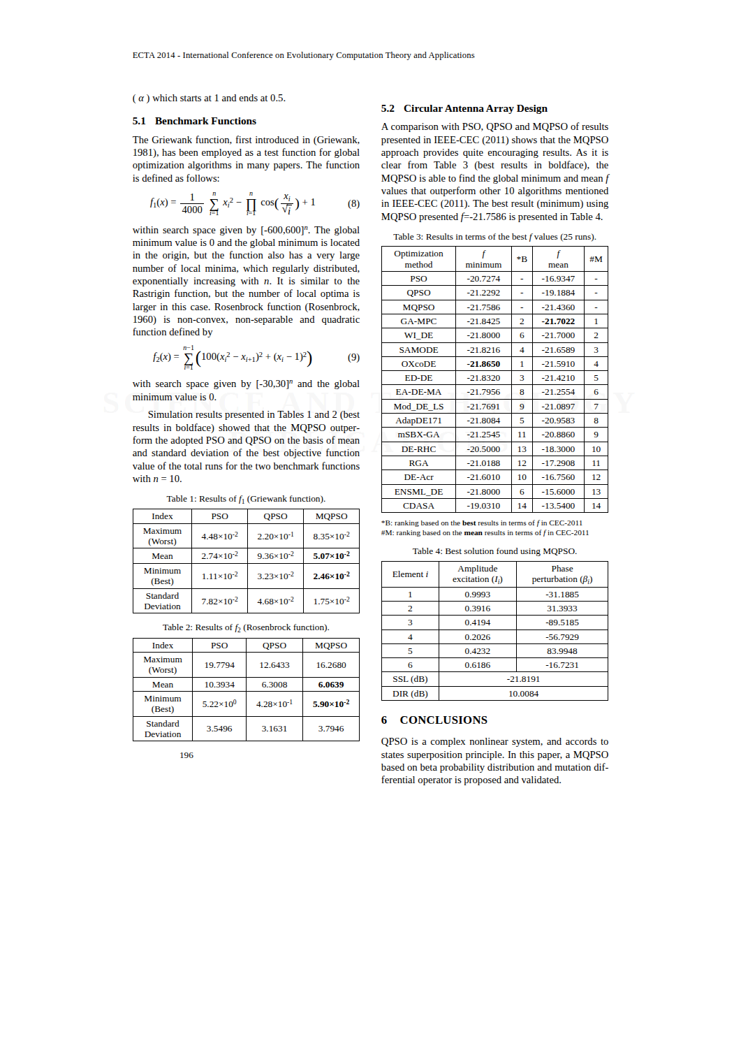SCIENCE AND TECHNOLOGY PUBLICATIONS
ECTA 2014 - International Conference on Evolutionary Computation Theory and Applications
( α ) which starts at 1 and ends at 0.5.
5.1 Benchmark Functions
The Griewank function, first introduced in (Griewank, 1981), has been employed as a test function for global optimization algorithms in many papers. The function is defined as follows:
f1(x) = 14000 n∑i=1 xi2 − n∏i=1 cos(xi i) + 1
(8)
within search space given by [-600,600]n. The global minimum value is 0 and the global minimum is located in the origin, but the function also has a very large number of local minima, which regularly distributed, exponentially increasing with n. It is similar to the Rastrigin function, but the number of local optima is larger in this case. Rosenbrock function (Rosenbrock, 1960) is non-convex, non-separable and quadratic function defined by
f2(x) = n−1∑i=1(100(xi2 − xi+1)2 + (xi − 1)2)
(9)
with search space given by [-30,30]n and the global minimum value is 0.
Simulation results presented in Tables 1 and 2 (best results in boldface) showed that the MQPSO outperform the adopted PSO and QPSO on the basis of mean and standard deviation of the best objective function value of the total runs for the two benchmark functions with n = 10.
Table 1: Results of f1 (Griewank function).
| Index | PSO | QPSO | MQPSO |
| --- | --- | --- | --- |
| Maximum (Worst) | 4.48×10 -2 | 2.20×10 -1 | 8.35×10 -2 |
| Mean | 2.74×10 -2 | 9.36×10 -2 | 5.07×10 -2 |
| Minimum (Best) | 1.11×10 -2 | 3.23×10 -2 | 2.46×10 -2 |
| Standard Deviation | 7.82×10 -2 | 4.68×10 -2 | 1.75×10 -2 |
Table 2: Results of f2 (Rosenbrock function).
| Index | PSO | QPSO | MQPSO |
| --- | --- | --- | --- |
| Maximum (Worst) | 19.7794 | 12.6433 | 16.2680 |
| Mean | 10.3934 | 6.3008 | 6.0639 |
| Minimum (Best) | 5.22×10 0 | 4.28×10 -1 | 5.90×10 -2 |
| Standard Deviation | 3.5496 | 3.1631 | 3.7946 |
5.2 Circular Antenna Array Design
A comparison with PSO, QPSO and MQPSO of results presented in IEEE-CEC (2011) shows that the MQPSO approach provides quite encouraging results. As it is clear from Table 3 (best results in boldface), the MQPSO is able to find the global minimum and mean f values that outperform other 10 algorithms mentioned in IEEE-CEC (2011). The best result (minimum) using MQPSO presented f=-21.7586 is presented in Table 4.
Table 3: Results in terms of the best f values (25 runs).
| Optimization method | f minimum | *B | f mean | #M |
| --- | --- | --- | --- | --- |
| PSO | -20.7274 | - | -16.9347 | - |
| QPSO | -21.2292 | - | -19.1884 | - |
| MQPSO | -21.7586 | - | -21.4360 | - |
| GA-MPC | -21.8425 | 2 | -21.7022 | 1 |
| WI_DE | -21.8000 | 6 | -21.7000 | 2 |
| SAMODE | -21.8216 | 4 | -21.6589 | 3 |
| OXcoDE | -21.8650 | 1 | -21.5910 | 4 |
| ED-DE | -21.8320 | 3 | -21.4210 | 5 |
| EA-DE-MA | -21.7956 | 8 | -21.2554 | 6 |
| Mod_DE_LS | -21.7691 | 9 | -21.0897 | 7 |
| AdapDE171 | -21.8084 | 5 | -20.9583 | 8 |
| mSBX-GA | -21.2545 | 11 | -20.8860 | 9 |
| DE-RHC | -20.5000 | 13 | -18.3000 | 10 |
| RGA | -21.0188 | 12 | -17.2908 | 11 |
| DE-Acr | -21.6010 | 10 | -16.7560 | 12 |
| ENSML_DE | -21.8000 | 6 | -15.6000 | 13 |
| CDASA | -19.0310 | 14 | -13.5400 | 14 |
*B: ranking based on the best results in terms of f in CEC-2011
#M: ranking based on the mean results in terms of f in CEC-2011
Table 4: Best solution found using MQPSO.
| Element i | Amplitude excitation ( I i ) | Phase perturbation ( β i ) |
| --- | --- | --- |
| 1 | 0.9993 | -31.1885 |
| 2 | 0.3916 | 31.3933 |
| 3 | 0.4194 | -89.5185 |
| 4 | 0.2026 | -56.7929 |
| 5 | 0.4232 | 83.9948 |
| 6 | 0.6186 | -16.7231 |
| SSL (dB) | -21.8191 |
| DIR (dB) | 10.0084 |
6 CONCLUSIONS
QPSO is a complex nonlinear system, and accords to states superposition principle. In this paper, a MQPSO based on beta probability distribution and mutation differential operator is proposed and validated.
196